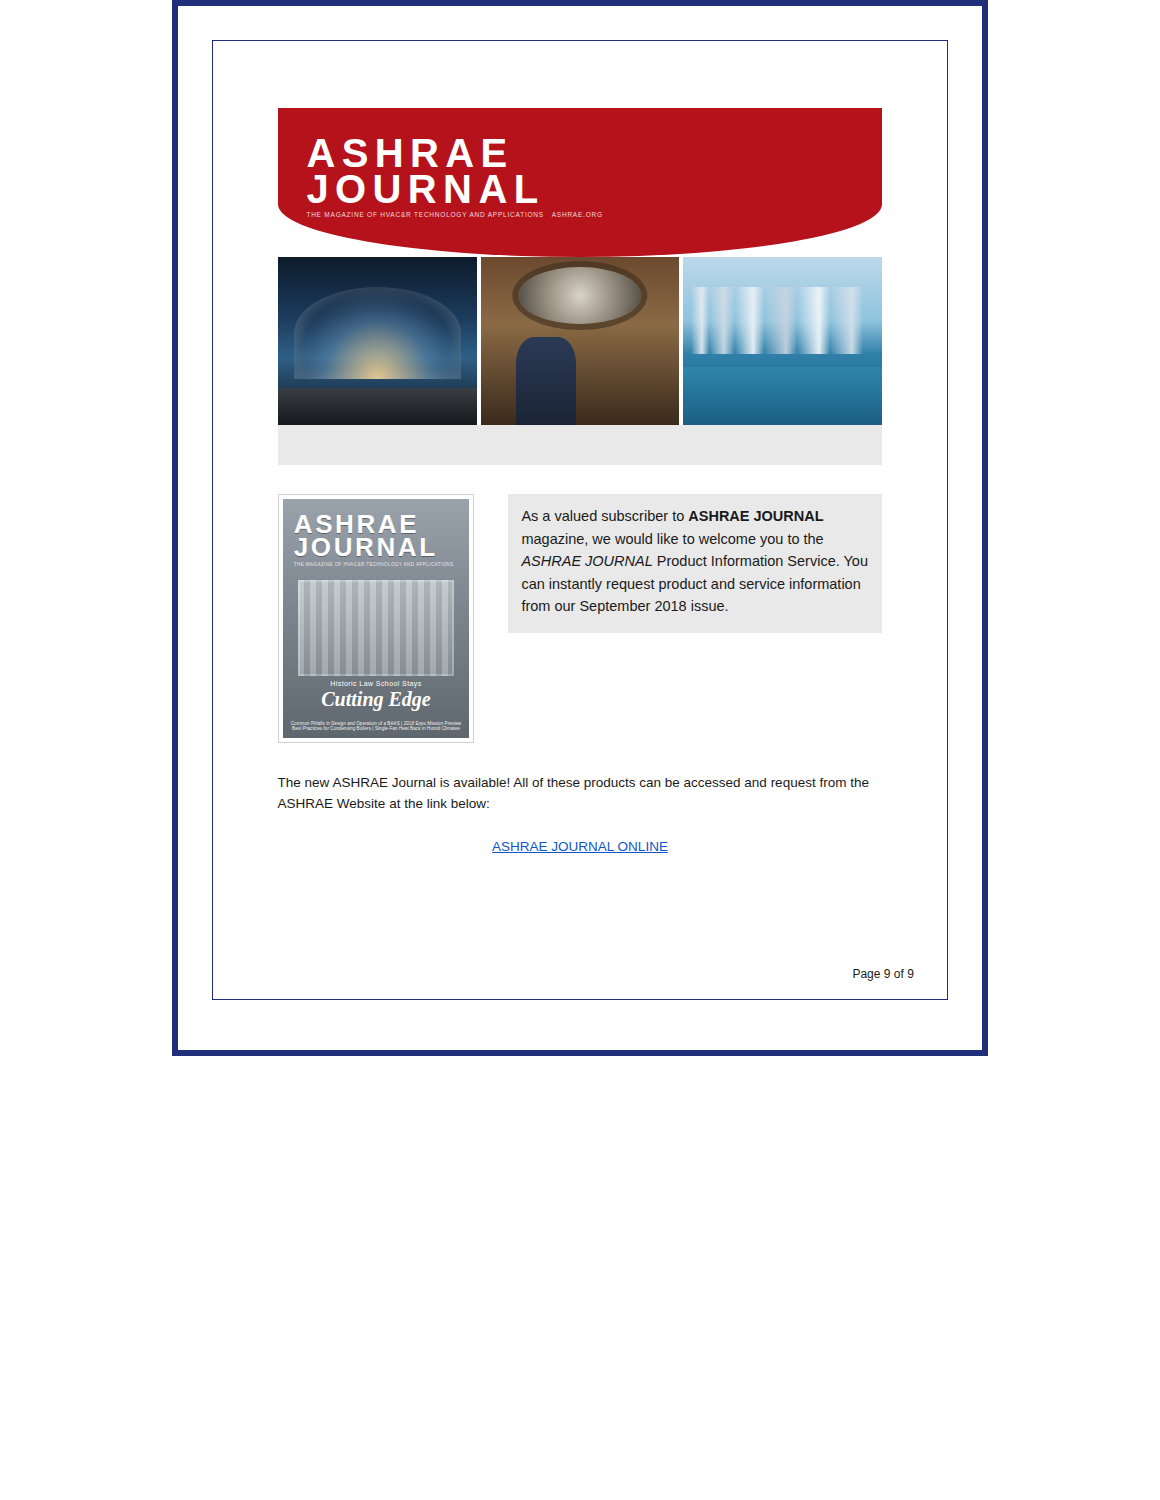ASHRAE JOURNAL THE MAGAZINE OF HVAC&R TECHNOLOGY AND APPLICATIONS ASHRAE.ORG
ASHRAE JOURNAL THE MAGAZINE OF HVAC&R TECHNOLOGY AND APPLICATIONS
Historic Law School Stays Cutting Edge
Common Pitfalls in Design and Operation of a BAAS | 2018 Expo Mission Preview
Best Practices for Condensing Boilers | Single-Fan Heat Back in Humid Climates
As a valued subscriber to ASHRAE JOURNAL magazine, we would like to welcome you to the ASHRAE JOURNAL Product Information Service. You can instantly request product and service information from our September 2018 issue.
The new ASHRAE Journal is available! All of these products can be accessed and request from the ASHRAE Website at the link below:
ASHRAE JOURNAL ONLINE
Page 9 of 9